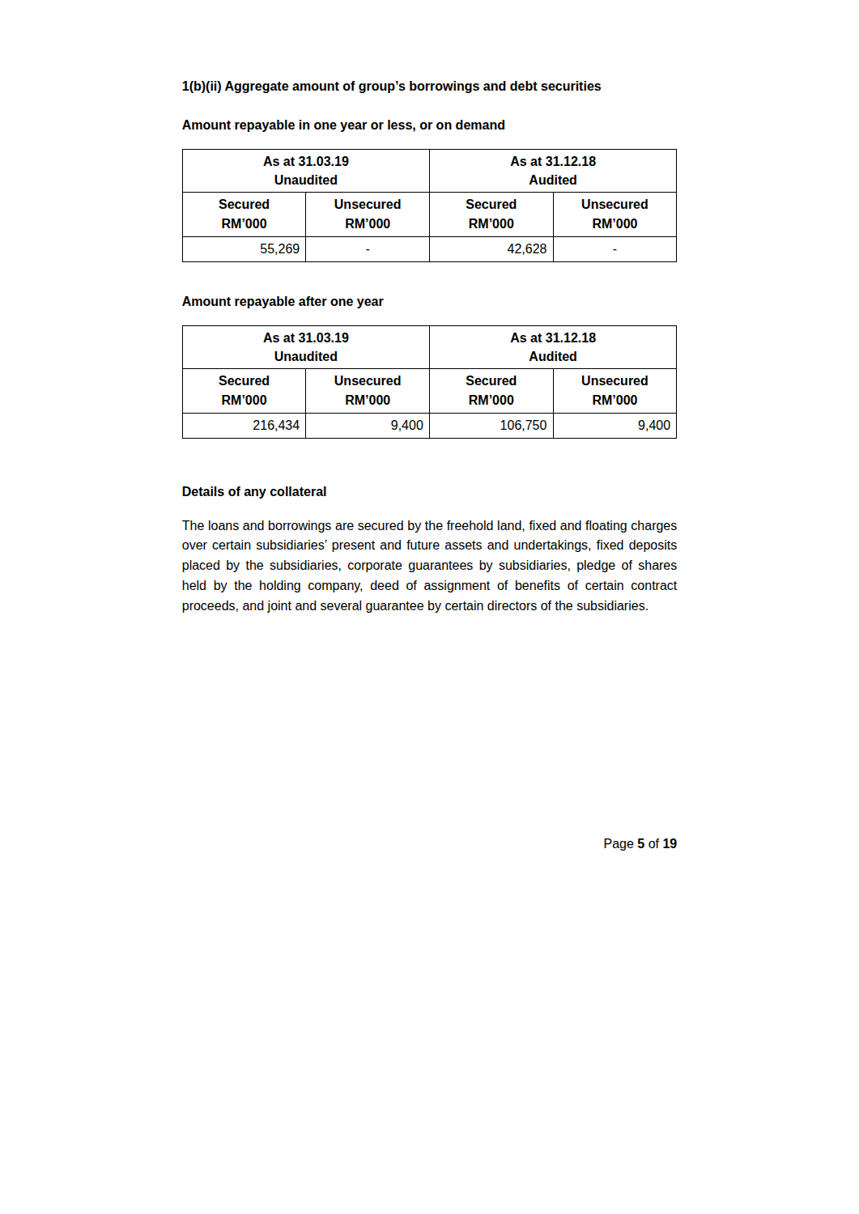1(b)(ii) Aggregate amount of group’s borrowings and debt securities
Amount repayable in one year or less, or on demand
| As at 31.03.19 Unaudited | As at 31.12.18 Audited |
| --- | --- |
| Secured RM’000 | Unsecured RM’000 | Secured RM’000 | Unsecured RM’000 |
| 55,269 | - | 42,628 | - |
Amount repayable after one year
| As at 31.03.19 Unaudited | As at 31.12.18 Audited |
| --- | --- |
| Secured RM’000 | Unsecured RM’000 | Secured RM’000 | Unsecured RM’000 |
| 216,434 | 9,400 | 106,750 | 9,400 |
Details of any collateral
The loans and borrowings are secured by the freehold land, fixed and floating charges over certain subsidiaries’ present and future assets and undertakings, fixed deposits placed by the subsidiaries, corporate guarantees by subsidiaries, pledge of shares held by the holding company, deed of assignment of benefits of certain contract proceeds, and joint and several guarantee by certain directors of the subsidiaries.
Page 5 of 19